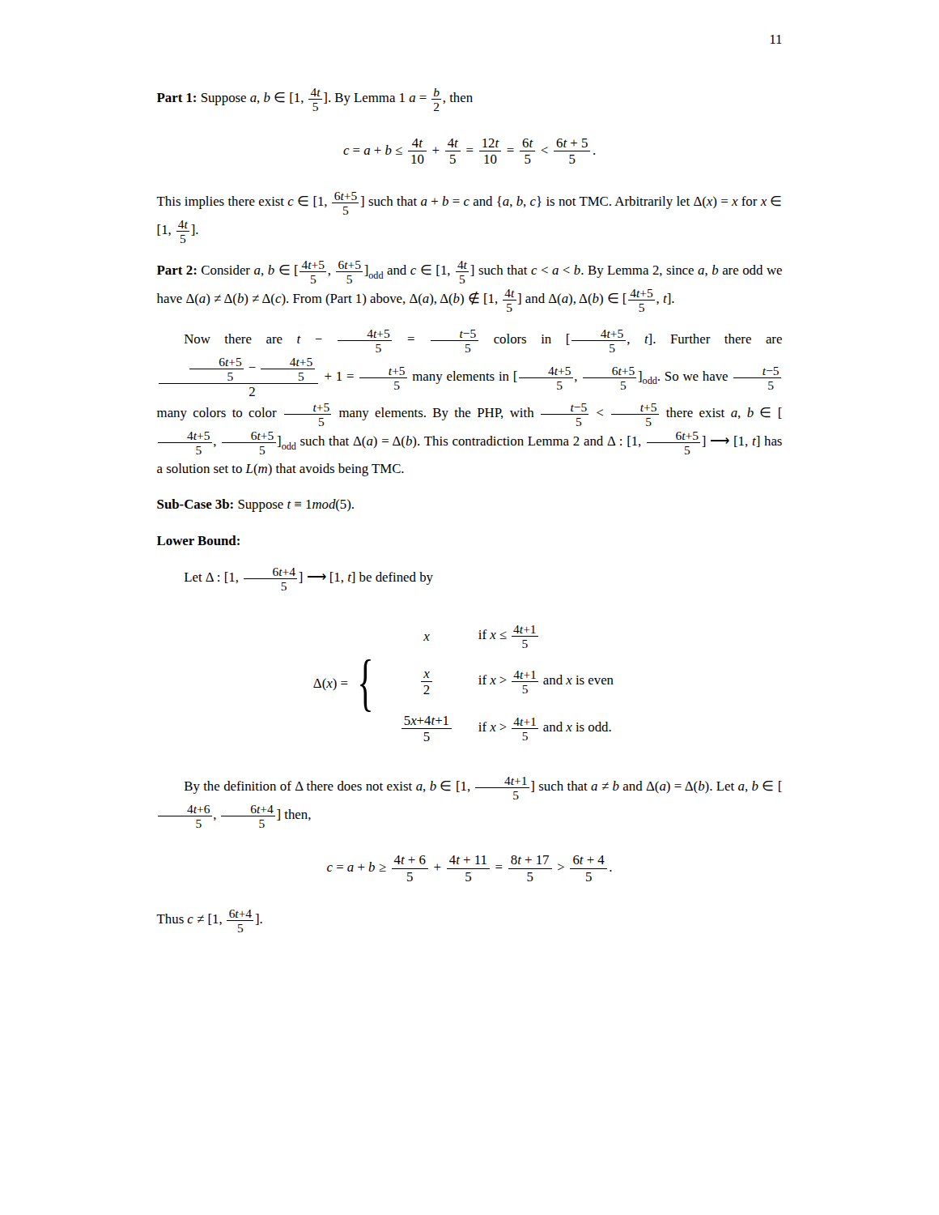11
Part 1: Suppose a, b ∈ [1, 4t 5]. By Lemma 1 a = b 2, then
c = a + b ≤ 4t 10 + 4t 5 = 12t 10 = 6t 5 < 6t + 55.
This implies there exist c ∈ [1, 6t+55] such that a + b = c and {a, b, c} is not TMC. Arbitrarily let Δ(x) = x for x ∈ [1, 4t 5].
Part 2: Consider a, b ∈ [4t+55, 6t+55]odd and c ∈ [1, 4t 5] such that c < a < b. By Lemma 2, since a, b are odd we have Δ(a) ≠ Δ(b) ≠ Δ(c). From (Part 1) above, Δ(a), Δ(b) ∉ [1, 4t 5] and Δ(a), Δ(b) ∈ [4t+55, t].
Now there are t − 4t+55 = t−55 colors in [4t+55, t]. Further there are 6t+55 − 4t+552 + 1 = t+55 many elements in [4t+55, 6t+55]odd. So we have t−55 many colors to color t+55 many elements. By the PHP, with t−55 < t+55 there exist a, b ∈ [4t+55, 6t+55]odd such that Δ(a) = Δ(b). This contradiction Lemma 2 and Δ : [1, 6t+55] ⟶ [1, t] has a solution set to L(m) that avoids being TMC.
Sub-Case 3b: Suppose t ≡ 1mod(5).
Lower Bound:
Let Δ : [1, 6t+45] ⟶ [1, t] be defined by
Δ(x) ={
| x | if x ≤ 4 t +1 5 |
| x 2 | if x > 4 t +1 5 and x is even |
| 5 x +4 t +1 5 | if x > 4 t +1 5 and x is odd. |
By the definition of Δ there does not exist a, b ∈ [1, 4t+15] such that a ≠ b and Δ(a) = Δ(b). Let a, b ∈ [4t+65, 6t+45] then,
c = a + b ≥ 4t + 65 + 4t + 115 = 8t + 175 > 6t + 45.
Thus c ≠ [1, 6t+45].